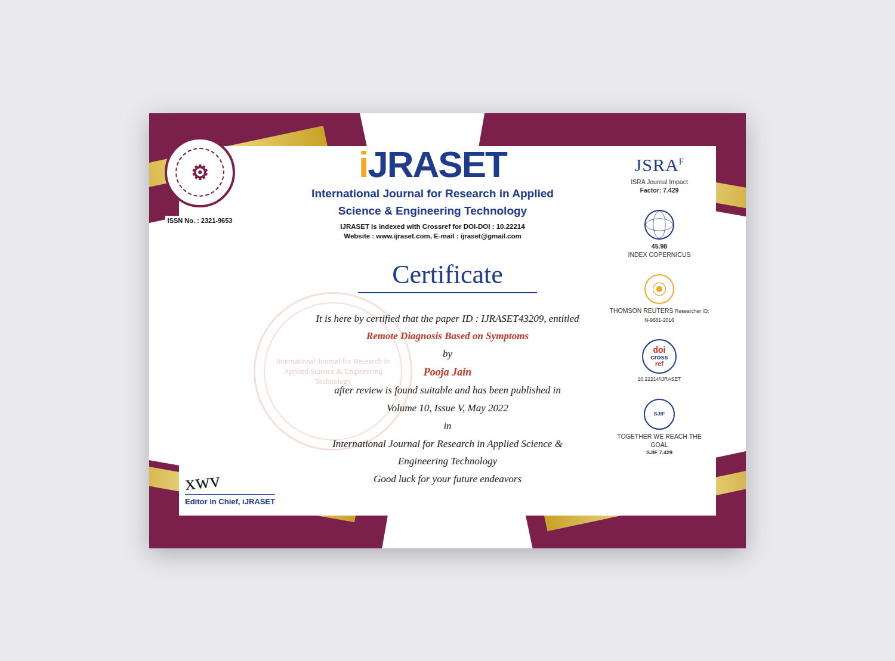⚙
ISSN No. : 2321-9653
iJRASET
International Journal for Research in Applied
Science & Engineering Technology
IJRASET is indexed with Crossref for DOI-DOI : 10.22214
Website : www.ijraset.com, E-mail : ijraset@gmail.com
Certificate
International Journal for Research in Applied Science & Engineering Technology
It is here by certified that the paper ID : IJRASET43209, entitled
Remote Diagnosis Based on Symptoms
by
Pooja Jain
after review is found suitable and has been published in
Volume 10, Issue V, May 2022
in
International Journal for Research in Applied Science &
Engineering Technology
Good luck for your future endeavors
xwv
Editor in Chief, iJRASET
JSRAF
ISRA Journal Impact Factor: 7.429
45.98 INDEX COPERNICUS
THOMSON REUTERS Researcher ID: N-9681-2016
doi cross ref
10.22214/IJRASET
SJIF
TOGETHER WE REACH THE GOAL SJIF 7.429